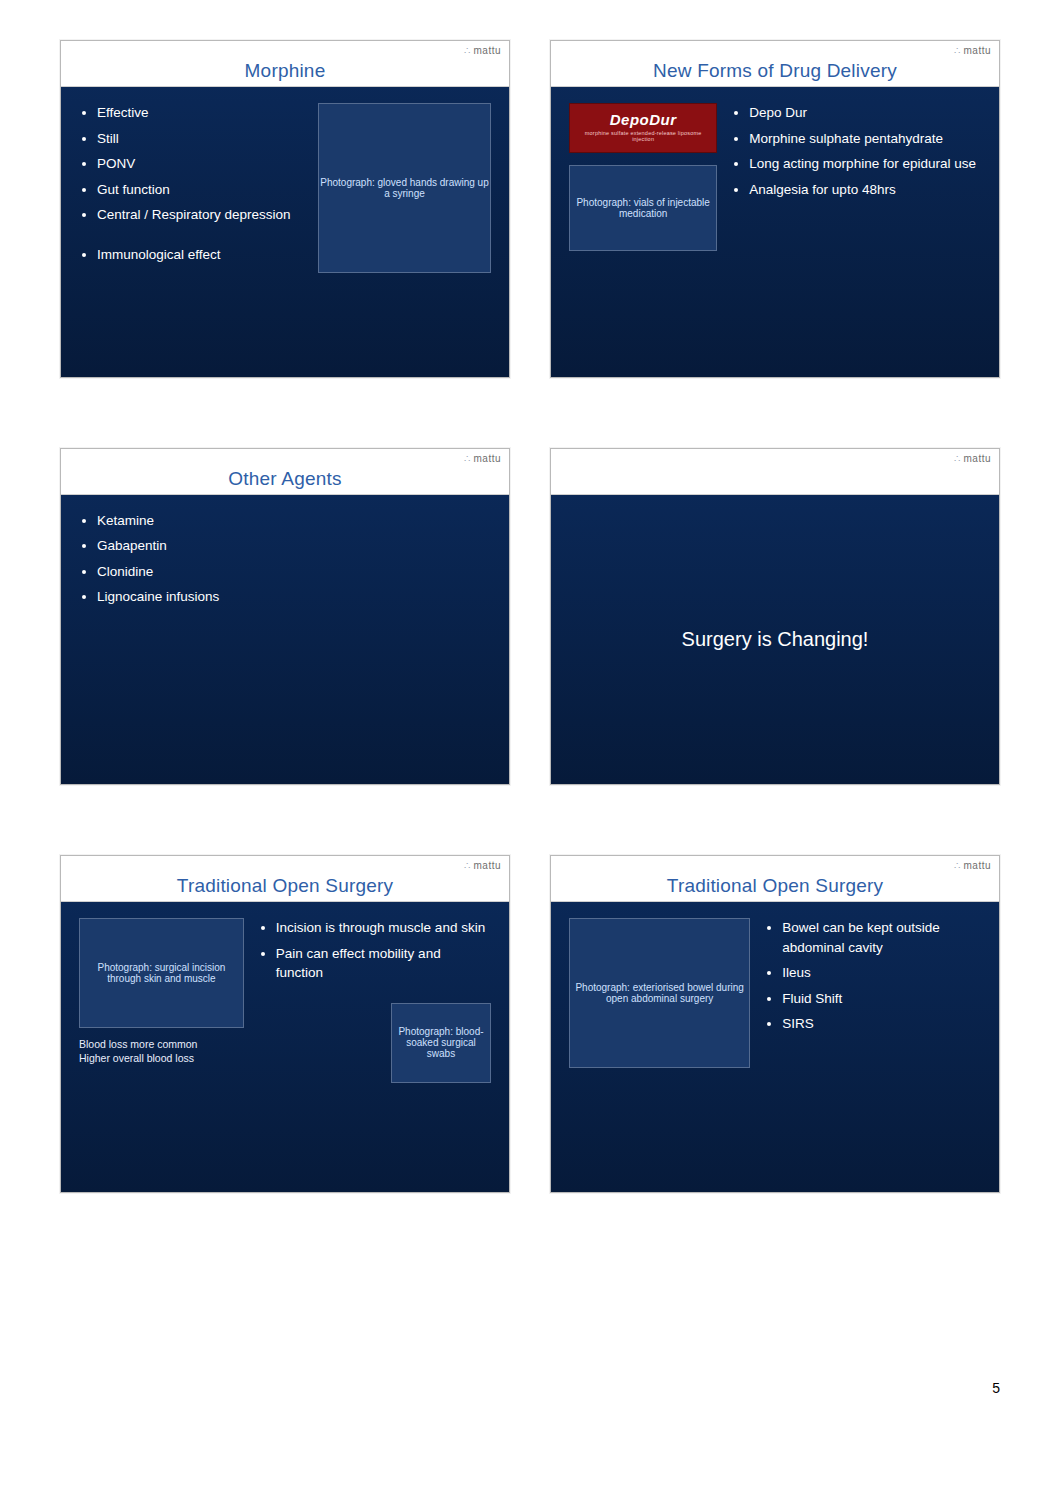∴mattu
Morphine
Effective
Still
PONV
Gut function
Central / Respiratory depression
Immunological effect
Photograph: gloved hands drawing up a syringe
∴mattu
New Forms of Drug Delivery
DepoDurmorphine sulfate extended-release liposome injection
Photograph: vials of injectable medication
Depo Dur
Morphine sulphate pentahydrate
Long acting morphine for epidural use
Analgesia for upto 48hrs
∴mattu
Other Agents
Ketamine
Gabapentin
Clonidine
Lignocaine infusions
∴mattu
Surgery is Changing!
∴mattu
Traditional Open Surgery
Photograph: surgical incision through skin and muscle
Blood loss more common
Higher overall blood loss
Incision is through muscle and skin
Pain can effect mobility and function
Photograph: blood-soaked surgical swabs
∴mattu
Traditional Open Surgery
Photograph: exteriorised bowel during open abdominal surgery
Bowel can be kept outside abdominal cavity
Ileus
Fluid Shift
SIRS
5